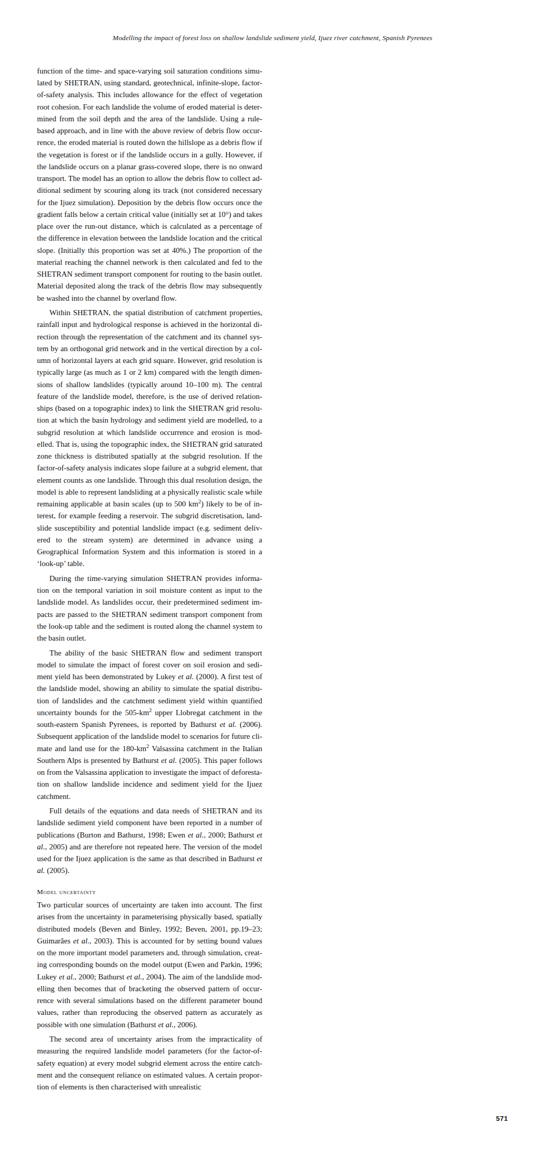Modelling the impact of forest loss on shallow landslide sediment yield, Ijuez river catchment, Spanish Pyrenees
function of the time- and space-varying soil saturation conditions simulated by SHETRAN, using standard, geotechnical, infinite-slope, factor-of-safety analysis. This includes allowance for the effect of vegetation root cohesion. For each landslide the volume of eroded material is determined from the soil depth and the area of the landslide. Using a rule-based approach, and in line with the above review of debris flow occurrence, the eroded material is routed down the hillslope as a debris flow if the vegetation is forest or if the landslide occurs in a gully. However, if the landslide occurs on a planar grass-covered slope, there is no onward transport. The model has an option to allow the debris flow to collect additional sediment by scouring along its track (not considered necessary for the Ijuez simulation). Deposition by the debris flow occurs once the gradient falls below a certain critical value (initially set at 10°) and takes place over the run-out distance, which is calculated as a percentage of the difference in elevation between the landslide location and the critical slope. (Initially this proportion was set at 40%.) The proportion of the material reaching the channel network is then calculated and fed to the SHETRAN sediment transport component for routing to the basin outlet. Material deposited along the track of the debris flow may subsequently be washed into the channel by overland flow.
Within SHETRAN, the spatial distribution of catchment properties, rainfall input and hydrological response is achieved in the horizontal direction through the representation of the catchment and its channel system by an orthogonal grid network and in the vertical direction by a column of horizontal layers at each grid square. However, grid resolution is typically large (as much as 1 or 2 km) compared with the length dimensions of shallow landslides (typically around 10–100 m). The central feature of the landslide model, therefore, is the use of derived relationships (based on a topographic index) to link the SHETRAN grid resolution at which the basin hydrology and sediment yield are modelled, to a subgrid resolution at which landslide occurrence and erosion is modelled. That is, using the topographic index, the SHETRAN grid saturated zone thickness is distributed spatially at the subgrid resolution. If the factor-of-safety analysis indicates slope failure at a subgrid element, that element counts as one landslide. Through this dual resolution design, the model is able to represent landsliding at a physically realistic scale while remaining applicable at basin scales (up to 500 km2) likely to be of interest, for example feeding a reservoir. The subgrid discretisation, landslide susceptibility and potential landslide impact (e.g. sediment delivered to the stream system) are determined in advance using a Geographical Information System and this information is stored in a ‘look-up’ table.
During the time-varying simulation SHETRAN provides information on the temporal variation in soil moisture content as input to the landslide model. As landslides occur, their predetermined sediment impacts are passed to the SHETRAN sediment transport component from the look-up table and the sediment is routed along the channel system to the basin outlet.
The ability of the basic SHETRAN flow and sediment transport model to simulate the impact of forest cover on soil erosion and sediment yield has been demonstrated by Lukey et al. (2000). A first test of the landslide model, showing an ability to simulate the spatial distribution of landslides and the catchment sediment yield within quantified uncertainty bounds for the 505-km2 upper Llobregat catchment in the south-eastern Spanish Pyrenees, is reported by Bathurst et al. (2006). Subsequent application of the landslide model to scenarios for future climate and land use for the 180-km2 Valsassina catchment in the Italian Southern Alps is presented by Bathurst et al. (2005). This paper follows on from the Valsassina application to investigate the impact of deforestation on shallow landslide incidence and sediment yield for the Ijuez catchment.
Full details of the equations and data needs of SHETRAN and its landslide sediment yield component have been reported in a number of publications (Burton and Bathurst, 1998; Ewen et al., 2000; Bathurst et al., 2005) and are therefore not repeated here. The version of the model used for the Ijuez application is the same as that described in Bathurst et al. (2005).
Model uncertainty
Two particular sources of uncertainty are taken into account. The first arises from the uncertainty in parameterising physically based, spatially distributed models (Beven and Binley, 1992; Beven, 2001, pp.19–23; Guimarães et al., 2003). This is accounted for by setting bound values on the more important model parameters and, through simulation, creating corresponding bounds on the model output (Ewen and Parkin, 1996; Lukey et al., 2000; Bathurst et al., 2004). The aim of the landslide modelling then becomes that of bracketing the observed pattern of occurrence with several simulations based on the different parameter bound values, rather than reproducing the observed pattern as accurately as possible with one simulation (Bathurst et al., 2006).
The second area of uncertainty arises from the impracticality of measuring the required landslide model parameters (for the factor-of-safety equation) at every model subgrid element across the entire catchment and the consequent reliance on estimated values. A certain proportion of elements is then characterised with unrealistic
571